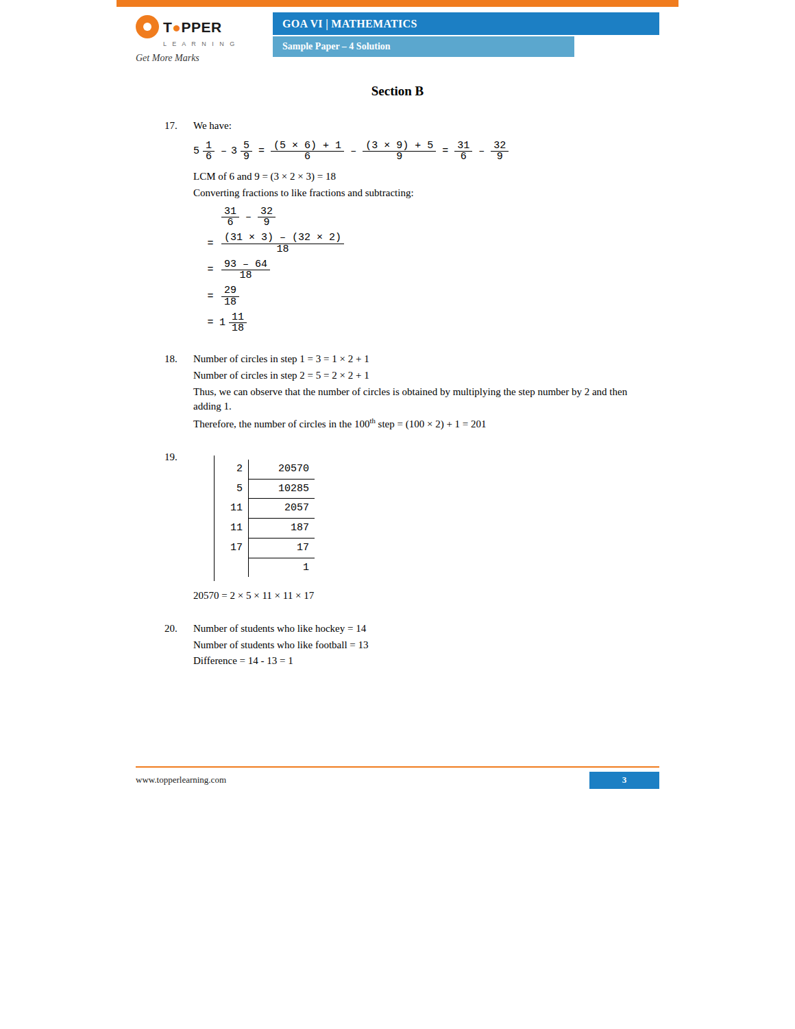T●PPER
L E A R N I N G
Get More Marks
GOA VI | MATHEMATICS
Sample Paper – 4 Solution
Section B
17.
We have:
516 – 359 = (5 × 6) + 16 – (3 × 9) + 59 = 316 – 329
LCM of 6 and 9 = (3 × 2 × 3) = 18
Converting fractions to like fractions and subtracting:
316 – 329
= (31 × 3) – (32 × 2) 18
= 93 – 6418
= 2918
= 11118
18.
Number of circles in step 1 = 3 = 1 × 2 + 1
Number of circles in step 2 = 5 = 2 × 2 + 1
Thus, we can observe that the number of circles is obtained by multiplying the step number by 2 and then adding 1.
Therefore, the number of circles in the 100th step = (100 × 2) + 1 = 201
19.
| 2 | 20570 |
| 5 | 10285 |
| 11 | 2057 |
| 11 | 187 |
| 17 | 17 |
| | 1 |
20570 = 2 × 5 × 11 × 11 × 17
20.
Number of students who like hockey = 14
Number of students who like football = 13
Difference = 14 - 13 = 1
www.topperlearning.com
3